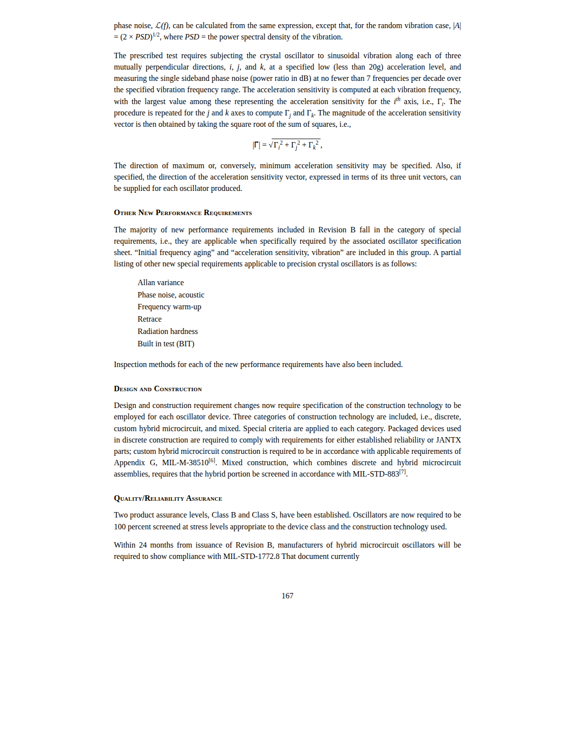phase noise, ℒ(f), can be calculated from the same expression, except that, for the random vibration case, |A| = (2 × PSD)1/2, where PSD = the power spectral density of the vibration.
The prescribed test requires subjecting the crystal oscillator to sinusoidal vibration along each of three mutually perpendicular directions, i, j, and k, at a specified low (less than 20g) acceleration level, and measuring the single sideband phase noise (power ratio in dB) at no fewer than 7 frequencies per decade over the specified vibration frequency range. The acceleration sensitivity is computed at each vibration frequency, with the largest value among these representing the acceleration sensitivity for the ith axis, i.e., Γi. The procedure is repeated for the j and k axes to compute Γj and Γk. The magnitude of the acceleration sensitivity vector is then obtained by taking the square root of the sum of squares, i.e.,
|Γ⃗| = √Γi2 + Γj2 + Γk2,
The direction of maximum or, conversely, minimum acceleration sensitivity may be specified. Also, if specified, the direction of the acceleration sensitivity vector, expressed in terms of its three unit vectors, can be supplied for each oscillator produced.
Other New Performance Requirements
The majority of new performance requirements included in Revision B fall in the category of special requirements, i.e., they are applicable when specifically required by the associated oscillator specification sheet. “Initial frequency aging” and “acceleration sensitivity, vibration” are included in this group. A partial listing of other new special requirements applicable to precision crystal oscillators is as follows:
Allan variance
Phase noise, acoustic
Frequency warm-up
Retrace
Radiation hardness
Built in test (BIT)
Inspection methods for each of the new performance requirements have also been included.
Design and Construction
Design and construction requirement changes now require specification of the construction technology to be employed for each oscillator device. Three categories of construction technology are included, i.e., discrete, custom hybrid microcircuit, and mixed. Special criteria are applied to each category. Packaged devices used in discrete construction are required to comply with requirements for either established reliability or JANTX parts; custom hybrid microcircuit construction is required to be in accordance with applicable requirements of Appendix G, MIL-M-38510[6]. Mixed construction, which combines discrete and hybrid microcircuit assemblies, requires that the hybrid portion be screened in accordance with MIL-STD-883[7].
Quality/Reliability Assurance
Two product assurance levels, Class B and Class S, have been established. Oscillators are now required to be 100 percent screened at stress levels appropriate to the device class and the construction technology used.
Within 24 months from issuance of Revision B, manufacturers of hybrid microcircuit oscillators will be required to show compliance with MIL-STD-1772.8 That document currently
167